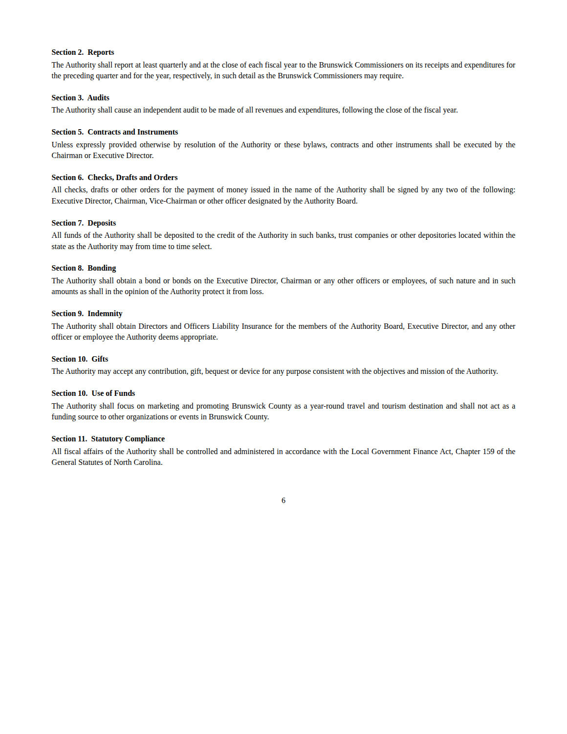Section 2. Reports
The Authority shall report at least quarterly and at the close of each fiscal year to the Brunswick Commissioners on its receipts and expenditures for the preceding quarter and for the year, respectively, in such detail as the Brunswick Commissioners may require.
Section 3. Audits
The Authority shall cause an independent audit to be made of all revenues and expenditures, following the close of the fiscal year.
Section 5. Contracts and Instruments
Unless expressly provided otherwise by resolution of the Authority or these bylaws, contracts and other instruments shall be executed by the Chairman or Executive Director.
Section 6. Checks, Drafts and Orders
All checks, drafts or other orders for the payment of money issued in the name of the Authority shall be signed by any two of the following: Executive Director, Chairman, Vice-Chairman or other officer designated by the Authority Board.
Section 7. Deposits
All funds of the Authority shall be deposited to the credit of the Authority in such banks, trust companies or other depositories located within the state as the Authority may from time to time select.
Section 8. Bonding
The Authority shall obtain a bond or bonds on the Executive Director, Chairman or any other officers or employees, of such nature and in such amounts as shall in the opinion of the Authority protect it from loss.
Section 9. Indemnity
The Authority shall obtain Directors and Officers Liability Insurance for the members of the Authority Board, Executive Director, and any other officer or employee the Authority deems appropriate.
Section 10. Gifts
The Authority may accept any contribution, gift, bequest or device for any purpose consistent with the objectives and mission of the Authority.
Section 10. Use of Funds
The Authority shall focus on marketing and promoting Brunswick County as a year-round travel and tourism destination and shall not act as a funding source to other organizations or events in Brunswick County.
Section 11. Statutory Compliance
All fiscal affairs of the Authority shall be controlled and administered in accordance with the Local Government Finance Act, Chapter 159 of the General Statutes of North Carolina.
6